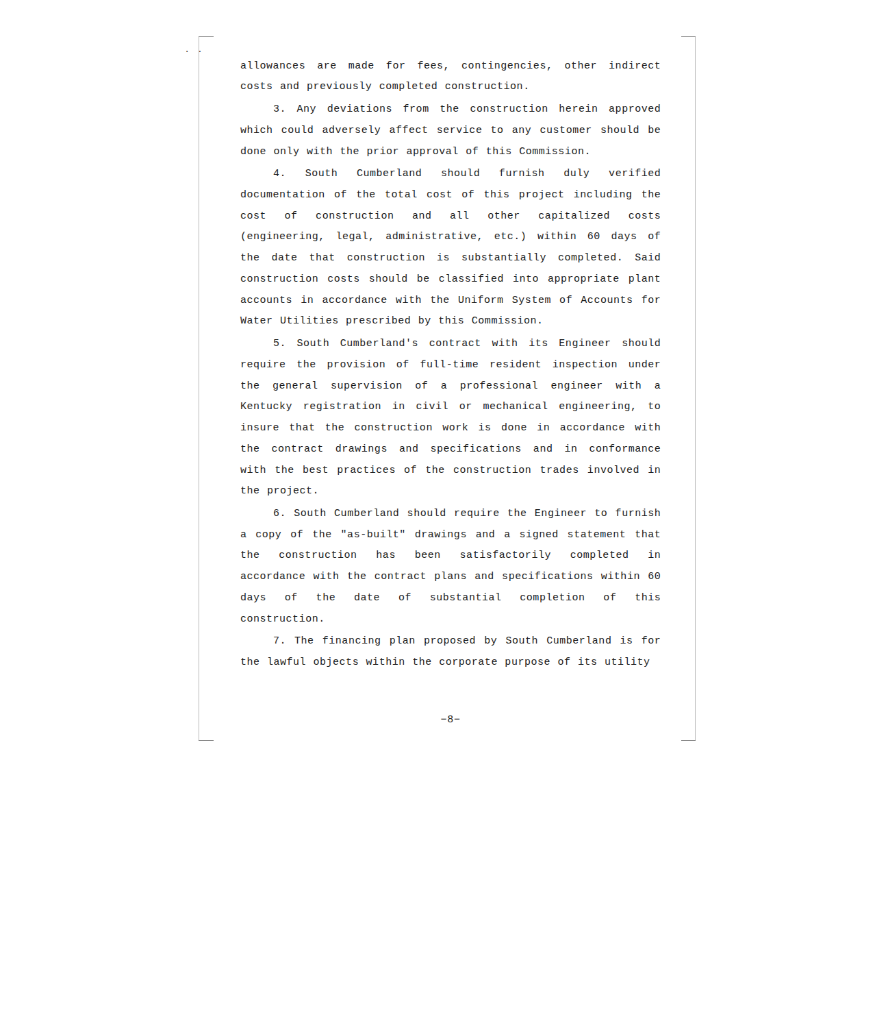. .
allowances are made for fees, contingencies, other indirect costs and previously completed construction.
3. Any deviations from the construction herein approved which could adversely affect service to any customer should be done only with the prior approval of this Commission.
4. South Cumberland should furnish duly verified documentation of the total cost of this project including the cost of construction and all other capitalized costs (engineering, legal, administrative, etc.) within 60 days of the date that construction is substantially completed. Said construction costs should be classified into appropriate plant accounts in accordance with the Uniform System of Accounts for Water Utilities prescribed by this Commission.
5. South Cumberland's contract with its Engineer should require the provision of full-time resident inspection under the general supervision of a professional engineer with a Kentucky registration in civil or mechanical engineering, to insure that the construction work is done in accordance with the contract drawings and specifications and in conformance with the best practices of the construction trades involved in the project.
6. South Cumberland should require the Engineer to furnish a copy of the "as-built" drawings and a signed statement that the construction has been satisfactorily completed in accordance with the contract plans and specifications within 60 days of the date of substantial completion of this construction.
7. The financing plan proposed by South Cumberland is for the lawful objects within the corporate purpose of its utility
−8−